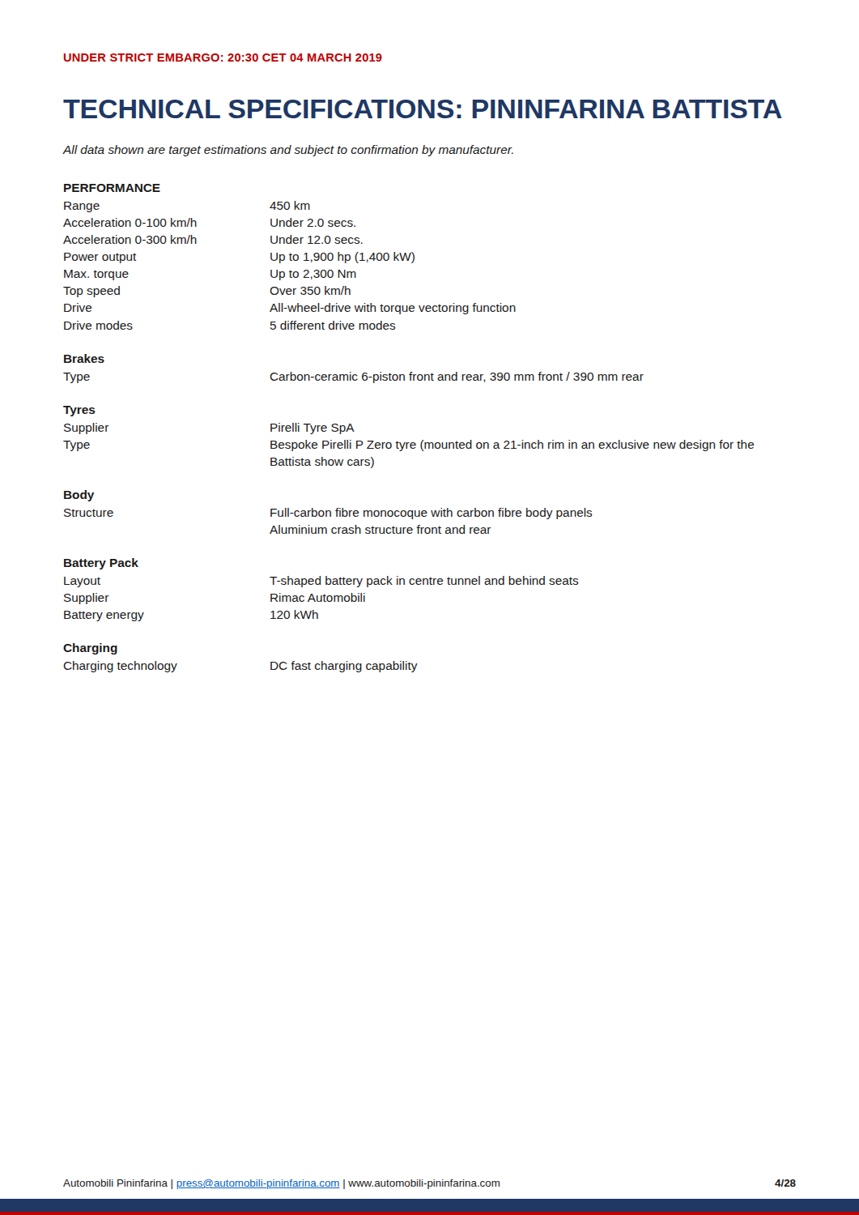UNDER STRICT EMBARGO: 20:30 CET 04 MARCH 2019
TECHNICAL SPECIFICATIONS: PININFARINA BATTISTA
All data shown are target estimations and subject to confirmation by manufacturer.
PERFORMANCE
| Range | 450 km |
| Acceleration 0-100 km/h | Under 2.0 secs. |
| Acceleration 0-300 km/h | Under 12.0 secs. |
| Power output | Up to 1,900 hp (1,400 kW) |
| Max. torque | Up to 2,300 Nm |
| Top speed | Over 350 km/h |
| Drive | All-wheel-drive with torque vectoring function |
| Drive modes | 5 different drive modes |
Brakes
| Type | Carbon-ceramic 6-piston front and rear, 390 mm front / 390 mm rear |
Tyres
| Supplier | Pirelli Tyre SpA |
| Type | Bespoke Pirelli P Zero tyre (mounted on a 21-inch rim in an exclusive new design for the Battista show cars) |
Body
| Structure | Full-carbon fibre monocoque with carbon fibre body panels Aluminium crash structure front and rear |
Battery Pack
| Layout | T-shaped battery pack in centre tunnel and behind seats |
| Supplier | Rimac Automobili |
| Battery energy | 120 kWh |
Charging
| Charging technology | DC fast charging capability |
Automobili Pininfarina | press@automobili-pininfarina.com | www.automobili-pininfarina.com 4/28